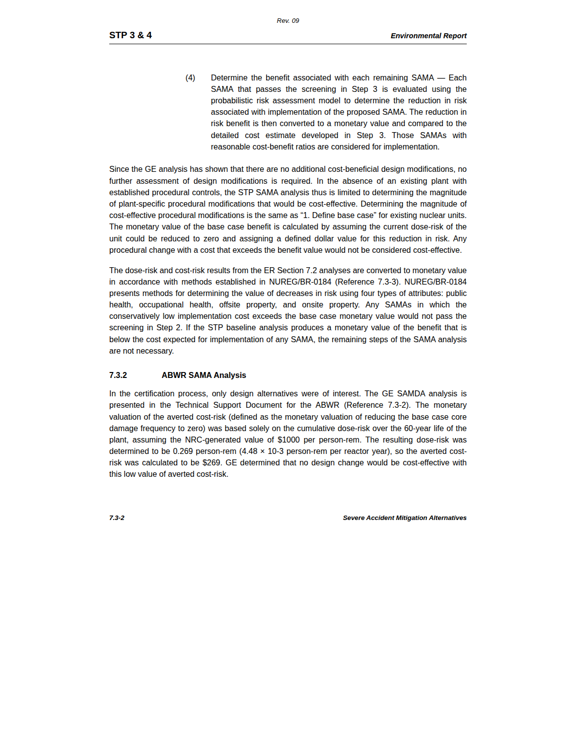Rev. 09
STP 3 & 4
Environmental Report
(4) Determine the benefit associated with each remaining SAMA — Each SAMA that passes the screening in Step 3 is evaluated using the probabilistic risk assessment model to determine the reduction in risk associated with implementation of the proposed SAMA. The reduction in risk benefit is then converted to a monetary value and compared to the detailed cost estimate developed in Step 3. Those SAMAs with reasonable cost-benefit ratios are considered for implementation.
Since the GE analysis has shown that there are no additional cost-beneficial design modifications, no further assessment of design modifications is required. In the absence of an existing plant with established procedural controls, the STP SAMA analysis thus is limited to determining the magnitude of plant-specific procedural modifications that would be cost-effective. Determining the magnitude of cost-effective procedural modifications is the same as “1. Define base case” for existing nuclear units. The monetary value of the base case benefit is calculated by assuming the current dose-risk of the unit could be reduced to zero and assigning a defined dollar value for this reduction in risk. Any procedural change with a cost that exceeds the benefit value would not be considered cost-effective.
The dose-risk and cost-risk results from the ER Section 7.2 analyses are converted to monetary value in accordance with methods established in NUREG/BR-0184 (Reference 7.3-3). NUREG/BR-0184 presents methods for determining the value of decreases in risk using four types of attributes: public health, occupational health, offsite property, and onsite property. Any SAMAs in which the conservatively low implementation cost exceeds the base case monetary value would not pass the screening in Step 2. If the STP baseline analysis produces a monetary value of the benefit that is below the cost expected for implementation of any SAMA, the remaining steps of the SAMA analysis are not necessary.
7.3.2 ABWR SAMA Analysis
In the certification process, only design alternatives were of interest. The GE SAMDA analysis is presented in the Technical Support Document for the ABWR (Reference 7.3-2). The monetary valuation of the averted cost-risk (defined as the monetary valuation of reducing the base case core damage frequency to zero) was based solely on the cumulative dose-risk over the 60-year life of the plant, assuming the NRC-generated value of $1000 per person-rem. The resulting dose-risk was determined to be 0.269 person-rem (4.48 × 10-3 person-rem per reactor year), so the averted cost-risk was calculated to be $269. GE determined that no design change would be cost-effective with this low value of averted cost-risk.
7.3-2
Severe Accident Mitigation Alternatives